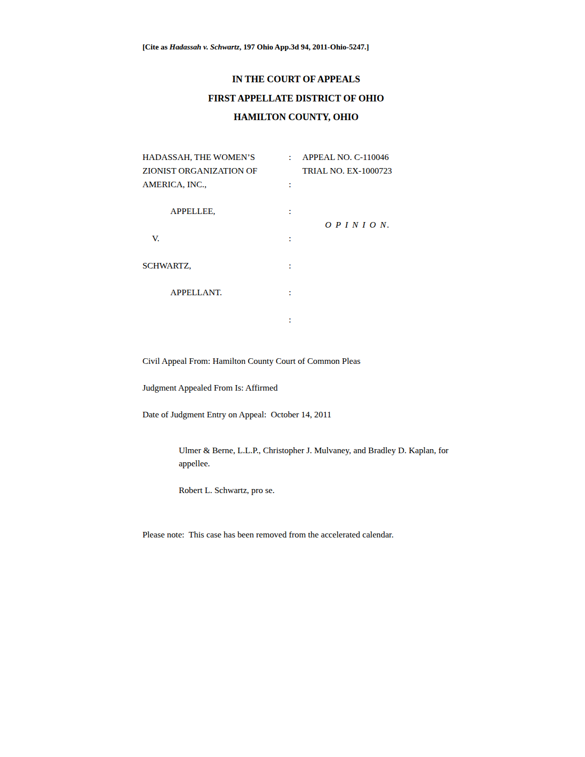[Cite as Hadassah v. Schwartz, 197 Ohio App.3d 94, 2011-Ohio-5247.]
IN THE COURT OF APPEALS
FIRST APPELLATE DISTRICT OF OHIO
HAMILTON COUNTY, OHIO
| HADASSAH, THE WOMEN’S ZIONIST ORGANIZATION OF AMERICA, INC., | : : | APPEAL NO. C-110046 TRIAL NO. EX-1000723 |
| Appellee, | : | |
| | | O P I N I O N. |
| v. | : | |
| SCHWARTZ, | : | |
| Appellant. | : | |
| | : | |
Civil Appeal From: Hamilton County Court of Common Pleas
Judgment Appealed From Is: Affirmed
Date of Judgment Entry on Appeal: October 14, 2011
Ulmer & Berne, L.L.P., Christopher J. Mulvaney, and Bradley D. Kaplan, for appellee.
Robert L. Schwartz, pro se.
Please note: This case has been removed from the accelerated calendar.